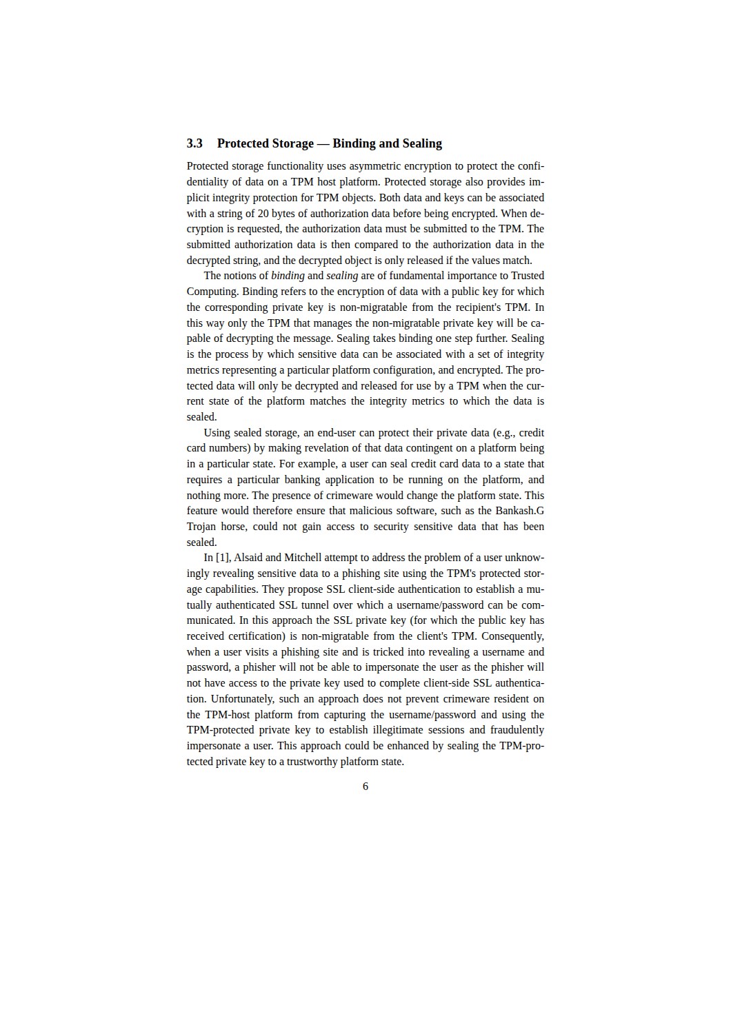3.3 Protected Storage — Binding and Sealing
Protected storage functionality uses asymmetric encryption to protect the confidentiality of data on a TPM host platform. Protected storage also provides implicit integrity protection for TPM objects. Both data and keys can be associated with a string of 20 bytes of authorization data before being encrypted. When decryption is requested, the authorization data must be submitted to the TPM. The submitted authorization data is then compared to the authorization data in the decrypted string, and the decrypted object is only released if the values match.
The notions of binding and sealing are of fundamental importance to Trusted Computing. Binding refers to the encryption of data with a public key for which the corresponding private key is non-migratable from the recipient's TPM. In this way only the TPM that manages the non-migratable private key will be capable of decrypting the message. Sealing takes binding one step further. Sealing is the process by which sensitive data can be associated with a set of integrity metrics representing a particular platform configuration, and encrypted. The protected data will only be decrypted and released for use by a TPM when the current state of the platform matches the integrity metrics to which the data is sealed.
Using sealed storage, an end-user can protect their private data (e.g., credit card numbers) by making revelation of that data contingent on a platform being in a particular state. For example, a user can seal credit card data to a state that requires a particular banking application to be running on the platform, and nothing more. The presence of crimeware would change the platform state. This feature would therefore ensure that malicious software, such as the Bankash.G Trojan horse, could not gain access to security sensitive data that has been sealed.
In [1], Alsaid and Mitchell attempt to address the problem of a user unknowingly revealing sensitive data to a phishing site using the TPM's protected storage capabilities. They propose SSL client-side authentication to establish a mutually authenticated SSL tunnel over which a username/password can be communicated. In this approach the SSL private key (for which the public key has received certification) is non-migratable from the client's TPM. Consequently, when a user visits a phishing site and is tricked into revealing a username and password, a phisher will not be able to impersonate the user as the phisher will not have access to the private key used to complete client-side SSL authentication. Unfortunately, such an approach does not prevent crimeware resident on the TPM-host platform from capturing the username/password and using the TPM-protected private key to establish illegitimate sessions and fraudulently impersonate a user. This approach could be enhanced by sealing the TPM-protected private key to a trustworthy platform state.
6